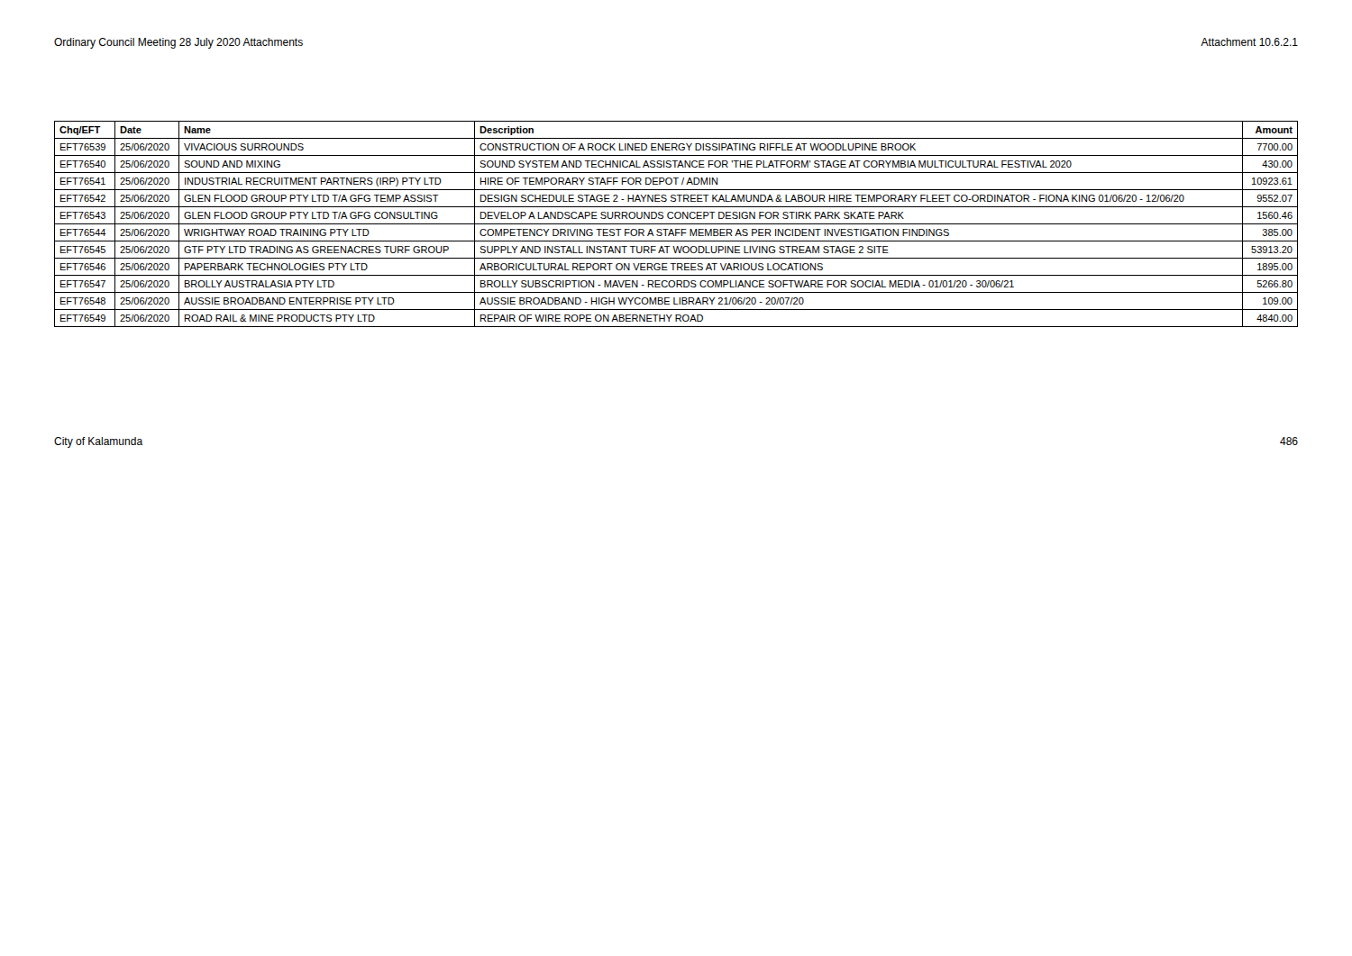Ordinary Council Meeting 28 July 2020 Attachments Attachment 10.6.2.1
Payment listing
| Chq/EFT | Date | Name | Description | Amount |
| --- | --- | --- | --- | --- |
| EFT76539 | 25/06/2020 | VIVACIOUS SURROUNDS | CONSTRUCTION OF A ROCK LINED ENERGY DISSIPATING RIFFLE AT WOODLUPINE BROOK | 7700.00 |
| EFT76540 | 25/06/2020 | SOUND AND MIXING | SOUND SYSTEM AND TECHNICAL ASSISTANCE FOR 'THE PLATFORM' STAGE AT CORYMBIA MULTICULTURAL FESTIVAL 2020 | 430.00 |
| EFT76541 | 25/06/2020 | INDUSTRIAL RECRUITMENT PARTNERS (IRP) PTY LTD | HIRE OF TEMPORARY STAFF FOR DEPOT / ADMIN | 10923.61 |
| EFT76542 | 25/06/2020 | GLEN FLOOD GROUP PTY LTD T/A GFG TEMP ASSIST | DESIGN SCHEDULE STAGE 2 - HAYNES STREET KALAMUNDA & LABOUR HIRE TEMPORARY FLEET CO-ORDINATOR - FIONA KING 01/06/20 - 12/06/20 | 9552.07 |
| EFT76543 | 25/06/2020 | GLEN FLOOD GROUP PTY LTD T/A GFG CONSULTING | DEVELOP A LANDSCAPE SURROUNDS CONCEPT DESIGN FOR STIRK PARK SKATE PARK | 1560.46 |
| EFT76544 | 25/06/2020 | WRIGHTWAY ROAD TRAINING PTY LTD | COMPETENCY DRIVING TEST FOR A STAFF MEMBER AS PER INCIDENT INVESTIGATION FINDINGS | 385.00 |
| EFT76545 | 25/06/2020 | GTF PTY LTD TRADING AS GREENACRES TURF GROUP | SUPPLY AND INSTALL INSTANT TURF AT WOODLUPINE LIVING STREAM STAGE 2 SITE | 53913.20 |
| EFT76546 | 25/06/2020 | PAPERBARK TECHNOLOGIES PTY LTD | ARBORICULTURAL REPORT ON VERGE TREES AT VARIOUS LOCATIONS | 1895.00 |
| EFT76547 | 25/06/2020 | BROLLY AUSTRALASIA PTY LTD | BROLLY SUBSCRIPTION - MAVEN - RECORDS COMPLIANCE SOFTWARE FOR SOCIAL MEDIA - 01/01/20 - 30/06/21 | 5266.80 |
| EFT76548 | 25/06/2020 | AUSSIE BROADBAND ENTERPRISE PTY LTD | AUSSIE BROADBAND - HIGH WYCOMBE LIBRARY 21/06/20 - 20/07/20 | 109.00 |
| EFT76549 | 25/06/2020 | ROAD RAIL & MINE PRODUCTS PTY LTD | REPAIR OF WIRE ROPE ON ABERNETHY ROAD | 4840.00 |
City of Kalamunda 486